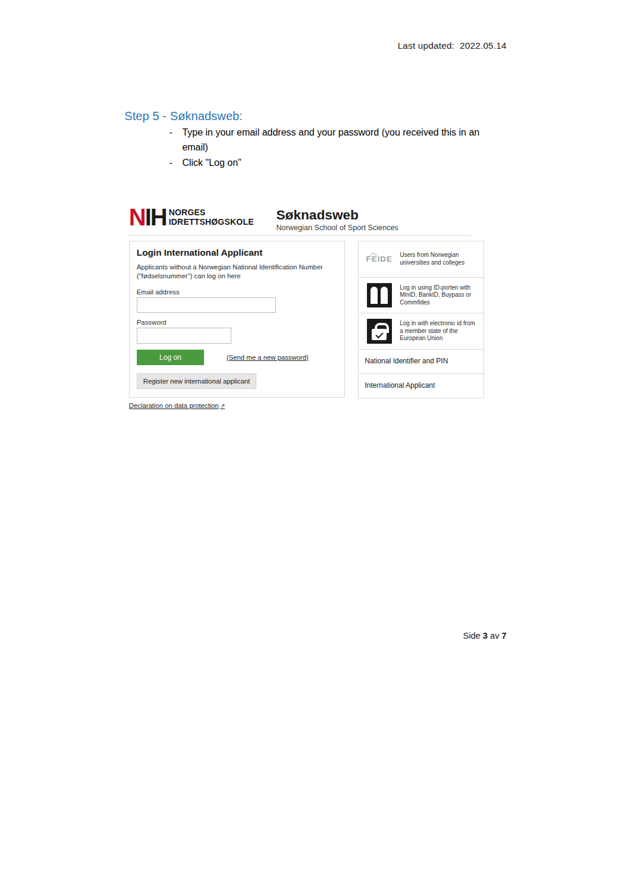Last updated: 2022.05.14
Step 5 - Søknadsweb:
Type in your email address and your password (you received this in an email)
Click "Log on"
NIH
Norges
Idrettshøgskole
Søknadsweb
Norwegian School of Sport Sciences
Login International Applicant
Applicants without a Norwegian National Identification Number ("fødselsnummer") can log on here
Email address
Password
Log on (Send me a new password)
Register new international applicant
FEIDE
Users from Norwegian universities and colleges
Log in using ID-porten with MinID, BankID, Buypass or Commfides
Log in with electronic id from a member state of the European Union
National Identifier and PIN
International Applicant
Declaration on data protection↗
Side 3 av 7